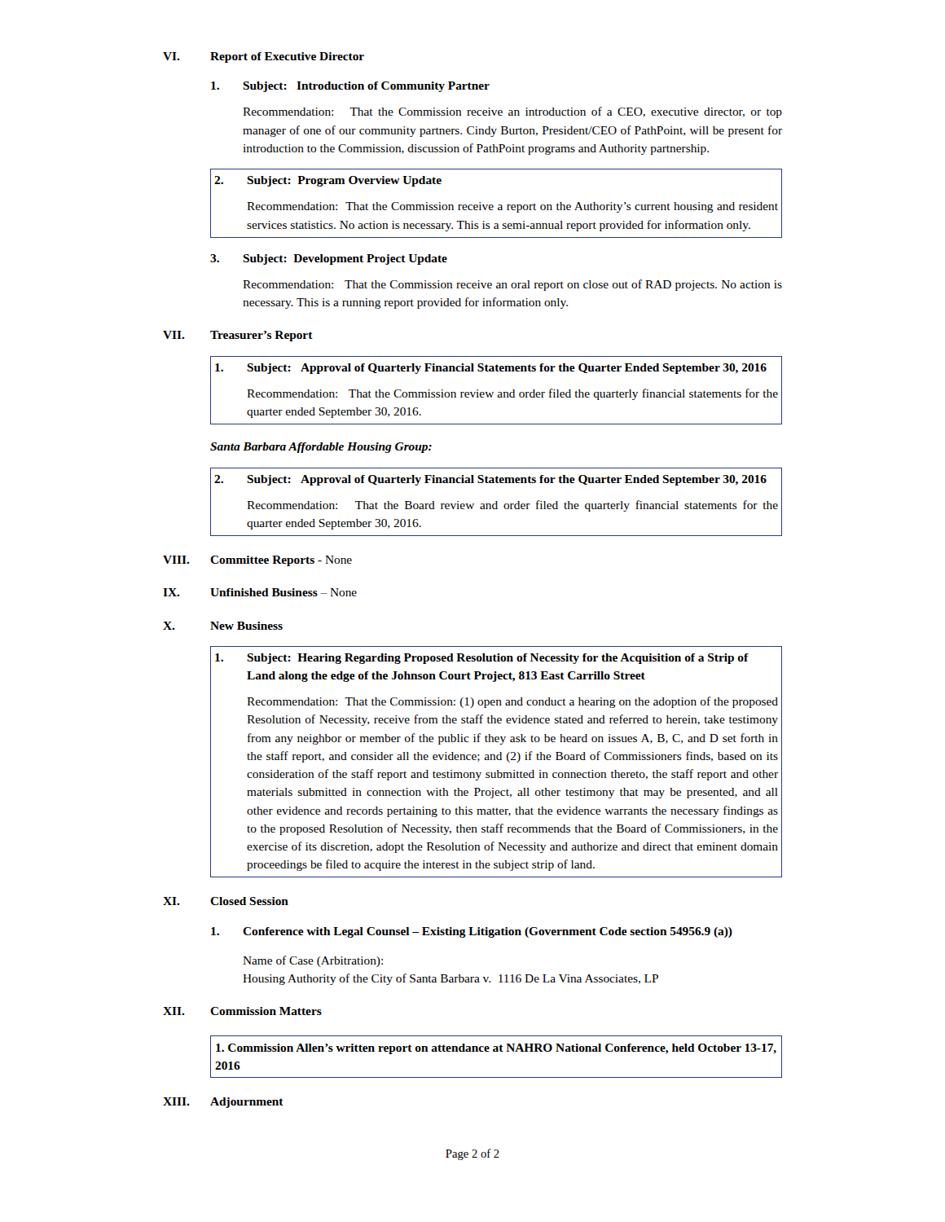VI.
Report of Executive Director
1.
Subject: Introduction of Community Partner
Recommendation: That the Commission receive an introduction of a CEO, executive director, or top manager of one of our community partners. Cindy Burton, President/CEO of PathPoint, will be present for introduction to the Commission, discussion of PathPoint programs and Authority partnership.
2.
Subject: Program Overview Update
Recommendation: That the Commission receive a report on the Authority’s current housing and resident services statistics. No action is necessary. This is a semi-annual report provided for information only.
3.
Subject: Development Project Update
Recommendation: That the Commission receive an oral report on close out of RAD projects. No action is necessary. This is a running report provided for information only.
VII.
Treasurer’s Report
1.
Subject: Approval of Quarterly Financial Statements for the Quarter Ended September 30, 2016
Recommendation: That the Commission review and order filed the quarterly financial statements for the quarter ended September 30, 2016.
Santa Barbara Affordable Housing Group:
2.
Subject: Approval of Quarterly Financial Statements for the Quarter Ended September 30, 2016
Recommendation: That the Board review and order filed the quarterly financial statements for the quarter ended September 30, 2016.
VIII.
Committee Reports
- None
IX.
Unfinished Business
– None
X.
New Business
1.
Subject: Hearing Regarding Proposed Resolution of Necessity for the Acquisition of a Strip of Land along the edge of the Johnson Court Project, 813 East Carrillo Street
Recommendation: That the Commission: (1) open and conduct a hearing on the adoption of the proposed Resolution of Necessity, receive from the staff the evidence stated and referred to herein, take testimony from any neighbor or member of the public if they ask to be heard on issues A, B, C, and D set forth in the staff report, and consider all the evidence; and (2) if the Board of Commissioners finds, based on its consideration of the staff report and testimony submitted in connection thereto, the staff report and other materials submitted in connection with the Project, all other testimony that may be presented, and all other evidence and records pertaining to this matter, that the evidence warrants the necessary findings as to the proposed Resolution of Necessity, then staff recommends that the Board of Commissioners, in the exercise of its discretion, adopt the Resolution of Necessity and authorize and direct that eminent domain proceedings be filed to acquire the interest in the subject strip of land.
XI.
Closed Session
1.
Conference with Legal Counsel – Existing Litigation (Government Code section 54956.9 (a))
Name of Case (Arbitration):
Housing Authority of the City of Santa Barbara v. 1116 De La Vina Associates, LP
XII.
Commission Matters
1. Commission Allen’s written report on attendance at NAHRO National Conference, held October 13-17, 2016
XIII.
Adjournment
Page 2 of 2